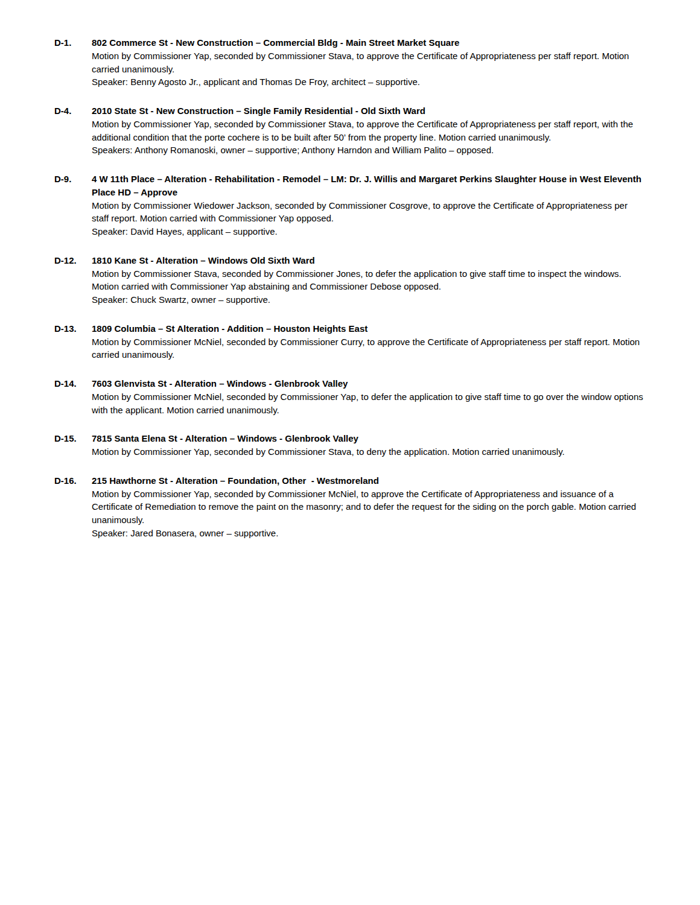D-1.
802 Commerce St - New Construction – Commercial Bldg - Main Street Market Square
Motion by Commissioner Yap, seconded by Commissioner Stava, to approve the Certificate of Appropriateness per staff report. Motion carried unanimously.
Speaker: Benny Agosto Jr., applicant and Thomas De Froy, architect – supportive.
D-4.
2010 State St - New Construction – Single Family Residential - Old Sixth Ward
Motion by Commissioner Yap, seconded by Commissioner Stava, to approve the Certificate of Appropriateness per staff report, with the additional condition that the porte cochere is to be built after 50’ from the property line. Motion carried unanimously.
Speakers: Anthony Romanoski, owner – supportive; Anthony Harndon and William Palito – opposed.
D-9.
4 W 11th Place – Alteration - Rehabilitation - Remodel – LM: Dr. J. Willis and Margaret Perkins Slaughter House in West Eleventh Place HD – Approve
Motion by Commissioner Wiedower Jackson, seconded by Commissioner Cosgrove, to approve the Certificate of Appropriateness per staff report. Motion carried with Commissioner Yap opposed.
Speaker: David Hayes, applicant – supportive.
D-12.
1810 Kane St - Alteration – Windows Old Sixth Ward
Motion by Commissioner Stava, seconded by Commissioner Jones, to defer the application to give staff time to inspect the windows. Motion carried with Commissioner Yap abstaining and Commissioner Debose opposed.
Speaker: Chuck Swartz, owner – supportive.
D-13.
1809 Columbia – St Alteration - Addition – Houston Heights East
Motion by Commissioner McNiel, seconded by Commissioner Curry, to approve the Certificate of Appropriateness per staff report. Motion carried unanimously.
D-14.
7603 Glenvista St - Alteration – Windows - Glenbrook Valley
Motion by Commissioner McNiel, seconded by Commissioner Yap, to defer the application to give staff time to go over the window options with the applicant. Motion carried unanimously.
D-15.
7815 Santa Elena St - Alteration – Windows - Glenbrook Valley
Motion by Commissioner Yap, seconded by Commissioner Stava, to deny the application. Motion carried unanimously.
D-16.
215 Hawthorne St - Alteration – Foundation, Other - Westmoreland
Motion by Commissioner Yap, seconded by Commissioner McNiel, to approve the Certificate of Appropriateness and issuance of a Certificate of Remediation to remove the paint on the masonry; and to defer the request for the siding on the porch gable. Motion carried unanimously.
Speaker: Jared Bonasera, owner – supportive.